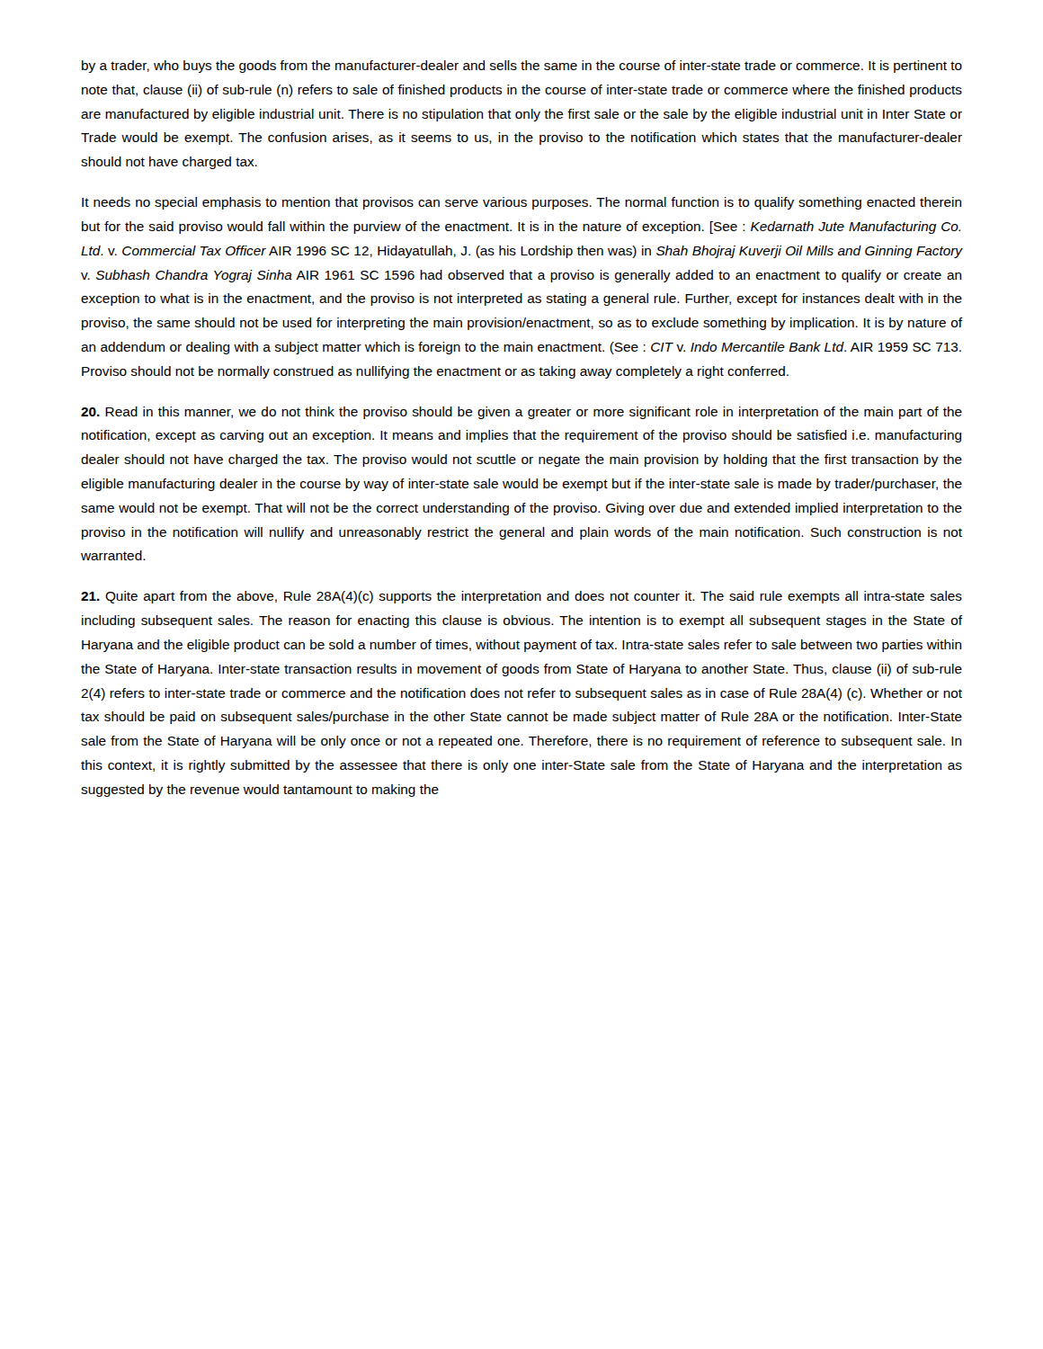by a trader, who buys the goods from the manufacturer-dealer and sells the same in the course of inter-state trade or commerce. It is pertinent to note that, clause (ii) of sub-rule (n) refers to sale of finished products in the course of inter-state trade or commerce where the finished products are manufactured by eligible industrial unit. There is no stipulation that only the first sale or the sale by the eligible industrial unit in Inter State or Trade would be exempt. The confusion arises, as it seems to us, in the proviso to the notification which states that the manufacturer-dealer should not have charged tax.
It needs no special emphasis to mention that provisos can serve various purposes. The normal function is to qualify something enacted therein but for the said proviso would fall within the purview of the enactment. It is in the nature of exception. [See : Kedarnath Jute Manufacturing Co. Ltd. v. Commercial Tax Officer AIR 1996 SC 12, Hidayatullah, J. (as his Lordship then was) in Shah Bhojraj Kuverji Oil Mills and Ginning Factory v. Subhash Chandra Yograj Sinha AIR 1961 SC 1596 had observed that a proviso is generally added to an enactment to qualify or create an exception to what is in the enactment, and the proviso is not interpreted as stating a general rule. Further, except for instances dealt with in the proviso, the same should not be used for interpreting the main provision/enactment, so as to exclude something by implication. It is by nature of an addendum or dealing with a subject matter which is foreign to the main enactment. (See : CIT v. Indo Mercantile Bank Ltd. AIR 1959 SC 713. Proviso should not be normally construed as nullifying the enactment or as taking away completely a right conferred.
20. Read in this manner, we do not think the proviso should be given a greater or more significant role in interpretation of the main part of the notification, except as carving out an exception. It means and implies that the requirement of the proviso should be satisfied i.e. manufacturing dealer should not have charged the tax. The proviso would not scuttle or negate the main provision by holding that the first transaction by the eligible manufacturing dealer in the course by way of inter-state sale would be exempt but if the inter-state sale is made by trader/purchaser, the same would not be exempt. That will not be the correct understanding of the proviso. Giving over due and extended implied interpretation to the proviso in the notification will nullify and unreasonably restrict the general and plain words of the main notification. Such construction is not warranted.
21. Quite apart from the above, Rule 28A(4)(c) supports the interpretation and does not counter it. The said rule exempts all intra-state sales including subsequent sales. The reason for enacting this clause is obvious. The intention is to exempt all subsequent stages in the State of Haryana and the eligible product can be sold a number of times, without payment of tax. Intra-state sales refer to sale between two parties within the State of Haryana. Inter-state transaction results in movement of goods from State of Haryana to another State. Thus, clause (ii) of sub-rule 2(4) refers to inter-state trade or commerce and the notification does not refer to subsequent sales as in case of Rule 28A(4) (c). Whether or not tax should be paid on subsequent sales/purchase in the other State cannot be made subject matter of Rule 28A or the notification. Inter-State sale from the State of Haryana will be only once or not a repeated one. Therefore, there is no requirement of reference to subsequent sale. In this context, it is rightly submitted by the assessee that there is only one inter-State sale from the State of Haryana and the interpretation as suggested by the revenue would tantamount to making the